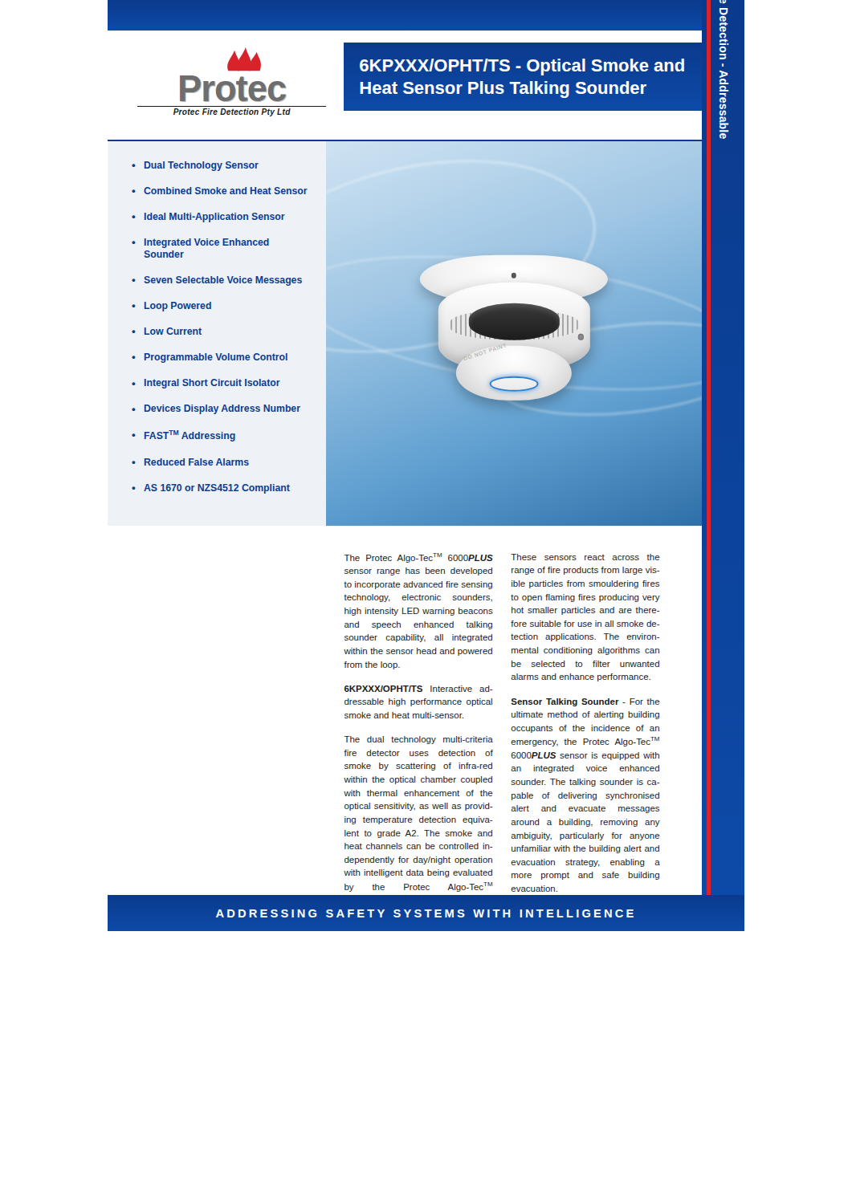Fire Detection - Addressable
Protec
Protec Fire Detection Pty Ltd
6KPXXX/OPHT/TS - Optical Smoke and Heat Sensor Plus Talking Sounder
Dual Technology Sensor
Combined Smoke and Heat Sensor
Ideal Multi-Application Sensor
Integrated Voice Enhanced Sounder
Seven Selectable Voice Messages
Loop Powered
Low Current
Programmable Volume Control
Integral Short Circuit Isolator
Devices Display Address Number
FASTTM Addressing
Reduced False Alarms
AS 1670 or NZS4512 Compliant
DO NOT PAINT
The Protec Algo-TecTM 6000PLUS sensor range has been developed to incorporate advanced fire sensing technology, electronic sounders, high intensity LED warning beacons and speech enhanced talking sounder capability, all integrated within the sensor head and powered from the loop.
6KPXXX/OPHT/TS Interactive addressable high performance optical smoke and heat multi-sensor.
The dual technology multi-criteria fire detector uses detection of smoke by scattering of infra-red within the optical chamber coupled with thermal enhancement of the optical sensitivity, as well as providing temperature detection equivalent to grade A2. The smoke and heat channels can be controlled independently for day/night operation with intelligent data being evaluated by the Protec Algo-TecTM 6000PLUS interactive programmable algorithms.
These sensors react across the range of fire products from large visible particles from smouldering fires to open flaming fires producing very hot smaller particles and are therefore suitable for use in all smoke detection applications. The environmental conditioning algorithms can be selected to filter unwanted alarms and enhance performance.
Sensor Talking Sounder - For the ultimate method of alerting building occupants of the incidence of an emergency, the Protec Algo-TecTM 6000PLUS sensor is equipped with an integrated voice enhanced sounder. The talking sounder is capable of delivering synchronised alert and evacuate messages around a building, removing any ambiguity, particularly for anyone unfamiliar with the building alert and evacuation strategy, enabling a more prompt and safe building evacuation.
ADDRESSING SAFETY SYSTEMS WITH INTELLIGENCE